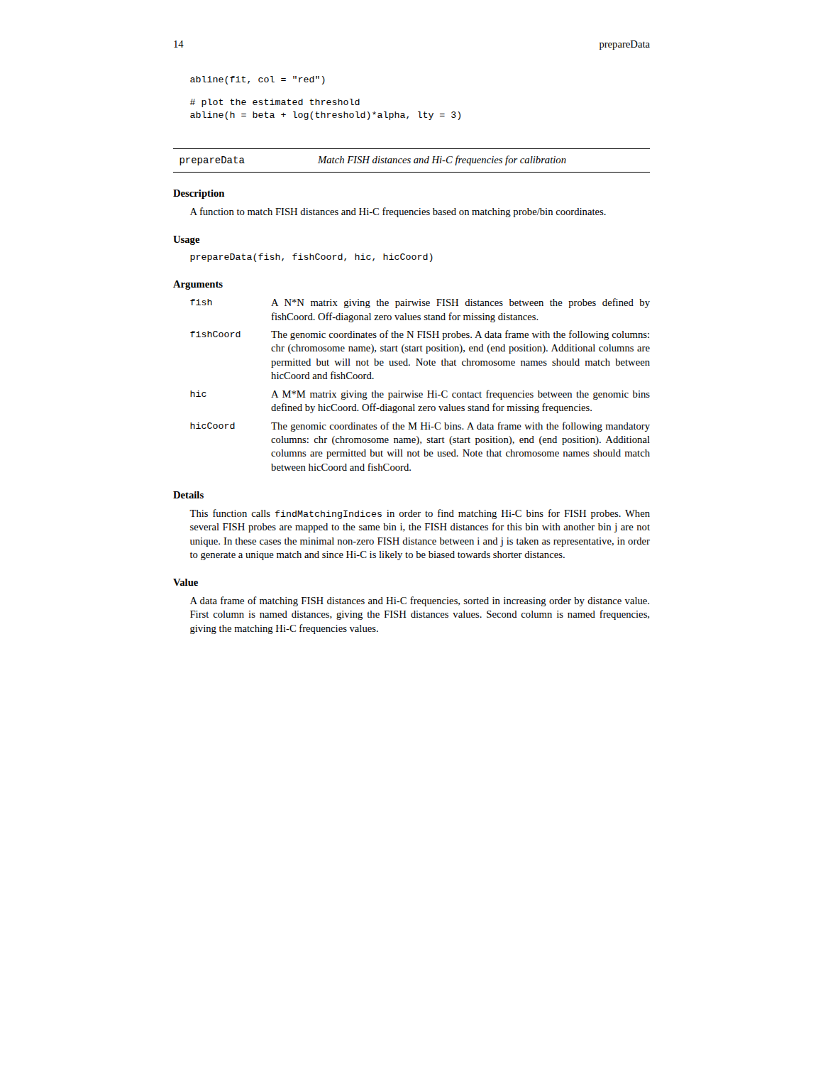14 prepareData
abline(fit, col = "red")
# plot the estimated threshold
abline(h = beta + log(threshold)*alpha, lty = 3)
prepareData Match FISH distances and Hi-C frequencies for calibration
Description
A function to match FISH distances and Hi-C frequencies based on matching probe/bin coordinates.
Usage
prepareData(fish, fishCoord, hic, hicCoord)
Arguments
fish
A N*N matrix giving the pairwise FISH distances between the probes defined by fishCoord. Off-diagonal zero values stand for missing distances.
fishCoord
The genomic coordinates of the N FISH probes. A data frame with the following columns: chr (chromosome name), start (start position), end (end position). Additional columns are permitted but will not be used. Note that chromosome names should match between hicCoord and fishCoord.
hic
A M*M matrix giving the pairwise Hi-C contact frequencies between the genomic bins defined by hicCoord. Off-diagonal zero values stand for missing frequencies.
hicCoord
The genomic coordinates of the M Hi-C bins. A data frame with the following mandatory columns: chr (chromosome name), start (start position), end (end position). Additional columns are permitted but will not be used. Note that chromosome names should match between hicCoord and fishCoord.
Details
This function calls findMatchingIndices in order to find matching Hi-C bins for FISH probes. When several FISH probes are mapped to the same bin i, the FISH distances for this bin with another bin j are not unique. In these cases the minimal non-zero FISH distance between i and j is taken as representative, in order to generate a unique match and since Hi-C is likely to be biased towards shorter distances.
Value
A data frame of matching FISH distances and Hi-C frequencies, sorted in increasing order by distance value. First column is named distances, giving the FISH distances values. Second column is named frequencies, giving the matching Hi-C frequencies values.